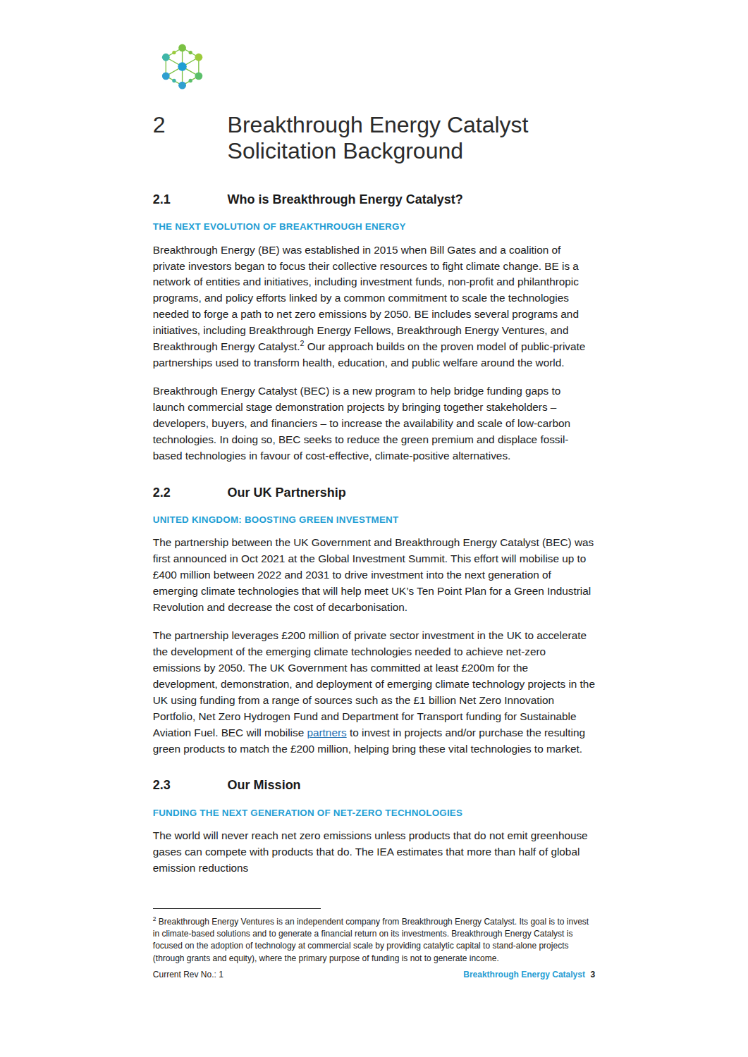2
Breakthrough Energy Catalyst Solicitation Background
2.1
Who is Breakthrough Energy Catalyst?
THE NEXT EVOLUTION OF BREAKTHROUGH ENERGY
Breakthrough Energy (BE) was established in 2015 when Bill Gates and a coalition of private investors began to focus their collective resources to fight climate change. BE is a network of entities and initiatives, including investment funds, non-profit and philanthropic programs, and policy efforts linked by a common commitment to scale the technologies needed to forge a path to net zero emissions by 2050. BE includes several programs and initiatives, including Breakthrough Energy Fellows, Breakthrough Energy Ventures, and Breakthrough Energy Catalyst.2 Our approach builds on the proven model of public-private partnerships used to transform health, education, and public welfare around the world.
Breakthrough Energy Catalyst (BEC) is a new program to help bridge funding gaps to launch commercial stage demonstration projects by bringing together stakeholders – developers, buyers, and financiers – to increase the availability and scale of low-carbon technologies. In doing so, BEC seeks to reduce the green premium and displace fossil-based technologies in favour of cost-effective, climate-positive alternatives.
2.2
Our UK Partnership
UNITED KINGDOM: BOOSTING GREEN INVESTMENT
The partnership between the UK Government and Breakthrough Energy Catalyst (BEC) was first announced in Oct 2021 at the Global Investment Summit. This effort will mobilise up to £400 million between 2022 and 2031 to drive investment into the next generation of emerging climate technologies that will help meet UK’s Ten Point Plan for a Green Industrial Revolution and decrease the cost of decarbonisation.
The partnership leverages £200 million of private sector investment in the UK to accelerate the development of the emerging climate technologies needed to achieve net-zero emissions by 2050. The UK Government has committed at least £200m for the development, demonstration, and deployment of emerging climate technology projects in the UK using funding from a range of sources such as the £1 billion Net Zero Innovation Portfolio, Net Zero Hydrogen Fund and Department for Transport funding for Sustainable Aviation Fuel. BEC will mobilise partners to invest in projects and/or purchase the resulting green products to match the £200 million, helping bring these vital technologies to market.
2.3
Our Mission
FUNDING THE NEXT GENERATION OF NET-ZERO TECHNOLOGIES
The world will never reach net zero emissions unless products that do not emit greenhouse gases can compete with products that do. The IEA estimates that more than half of global emission reductions
2 Breakthrough Energy Ventures is an independent company from Breakthrough Energy Catalyst. Its goal is to invest in climate-based solutions and to generate a financial return on its investments. Breakthrough Energy Catalyst is focused on the adoption of technology at commercial scale by providing catalytic capital to stand-alone projects (through grants and equity), where the primary purpose of funding is not to generate income.
Current Rev No.: 1
Breakthrough Energy Catalyst3